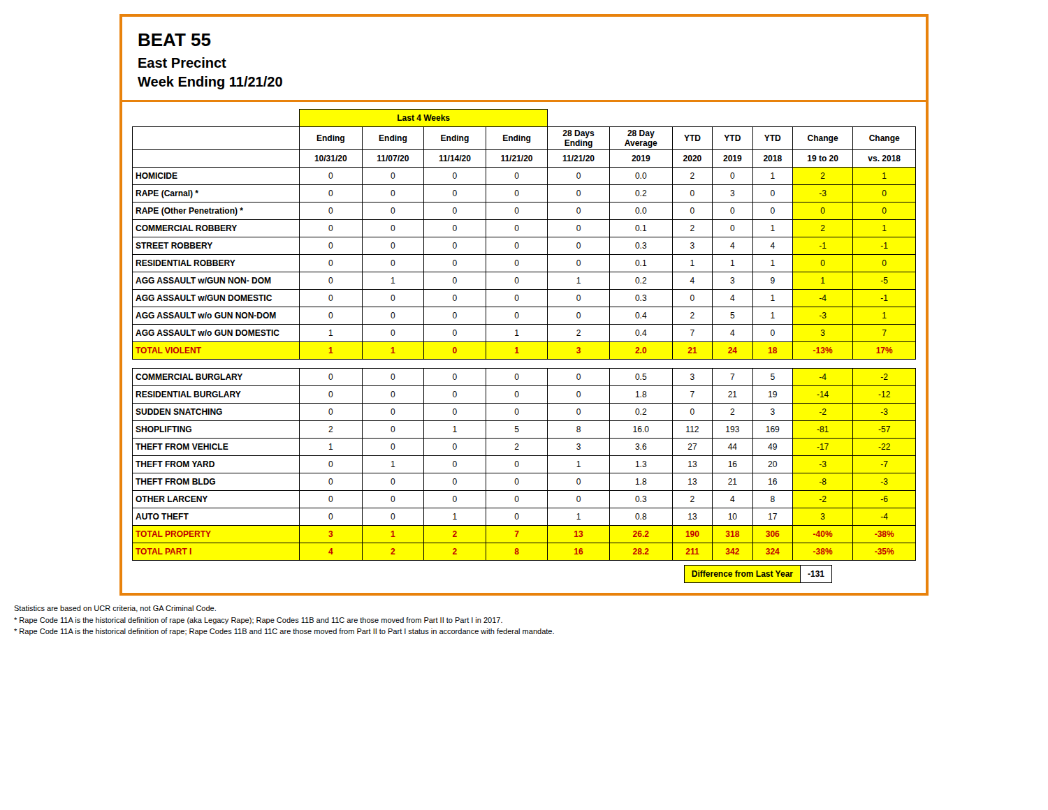BEAT 55
East Precinct
Week Ending 11/21/20
| | Last 4 Weeks | | | | | | | |
| | Ending | Ending | Ending | Ending | 28 Days Ending | 28 Day Average | YTD | YTD | YTD | Change | Change |
| | 10/31/20 | 11/07/20 | 11/14/20 | 11/21/20 | 11/21/20 | 2019 | 2020 | 2019 | 2018 | 19 to 20 | vs. 2018 |
| HOMICIDE | 0 | 0 | 0 | 0 | 0 | 0.0 | 2 | 0 | 1 | 2 | 1 |
| RAPE (Carnal) * | 0 | 0 | 0 | 0 | 0 | 0.2 | 0 | 3 | 0 | -3 | 0 |
| RAPE (Other Penetration) * | 0 | 0 | 0 | 0 | 0 | 0.0 | 0 | 0 | 0 | 0 | 0 |
| COMMERCIAL ROBBERY | 0 | 0 | 0 | 0 | 0 | 0.1 | 2 | 0 | 1 | 2 | 1 |
| STREET ROBBERY | 0 | 0 | 0 | 0 | 0 | 0.3 | 3 | 4 | 4 | -1 | -1 |
| RESIDENTIAL ROBBERY | 0 | 0 | 0 | 0 | 0 | 0.1 | 1 | 1 | 1 | 0 | 0 |
| AGG ASSAULT w/GUN NON- DOM | 0 | 1 | 0 | 0 | 1 | 0.2 | 4 | 3 | 9 | 1 | -5 |
| AGG ASSAULT w/GUN DOMESTIC | 0 | 0 | 0 | 0 | 0 | 0.3 | 0 | 4 | 1 | -4 | -1 |
| AGG ASSAULT w/o GUN NON-DOM | 0 | 0 | 0 | 0 | 0 | 0.4 | 2 | 5 | 1 | -3 | 1 |
| AGG ASSAULT w/o GUN DOMESTIC | 1 | 0 | 0 | 1 | 2 | 0.4 | 7 | 4 | 0 | 3 | 7 |
| TOTAL VIOLENT | 1 | 1 | 0 | 1 | 3 | 2.0 | 21 | 24 | 18 | -13% | 17% |
| COMMERCIAL BURGLARY | 0 | 0 | 0 | 0 | 0 | 0.5 | 3 | 7 | 5 | -4 | -2 |
| RESIDENTIAL BURGLARY | 0 | 0 | 0 | 0 | 0 | 1.8 | 7 | 21 | 19 | -14 | -12 |
| SUDDEN SNATCHING | 0 | 0 | 0 | 0 | 0 | 0.2 | 0 | 2 | 3 | -2 | -3 |
| SHOPLIFTING | 2 | 0 | 1 | 5 | 8 | 16.0 | 112 | 193 | 169 | -81 | -57 |
| THEFT FROM VEHICLE | 1 | 0 | 0 | 2 | 3 | 3.6 | 27 | 44 | 49 | -17 | -22 |
| THEFT FROM YARD | 0 | 1 | 0 | 0 | 1 | 1.3 | 13 | 16 | 20 | -3 | -7 |
| THEFT FROM BLDG | 0 | 0 | 0 | 0 | 0 | 1.8 | 13 | 21 | 16 | -8 | -3 |
| OTHER LARCENY | 0 | 0 | 0 | 0 | 0 | 0.3 | 2 | 4 | 8 | -2 | -6 |
| AUTO THEFT | 0 | 0 | 1 | 0 | 1 | 0.8 | 13 | 10 | 17 | 3 | -4 |
| TOTAL PROPERTY | 3 | 1 | 2 | 7 | 13 | 26.2 | 190 | 318 | 306 | -40% | -38% |
| TOTAL PART I | 4 | 2 | 2 | 8 | 16 | 28.2 | 211 | 342 | 324 | -38% | -35% |
| Difference from Last Year | -131 |
Statistics are based on UCR criteria, not GA Criminal Code.
* Rape Code 11A is the historical definition of rape (aka Legacy Rape); Rape Codes 11B and 11C are those moved from Part II to Part I in 2017.
* Rape Code 11A is the historical definition of rape; Rape Codes 11B and 11C are those moved from Part II to Part I status in accordance with federal mandate.